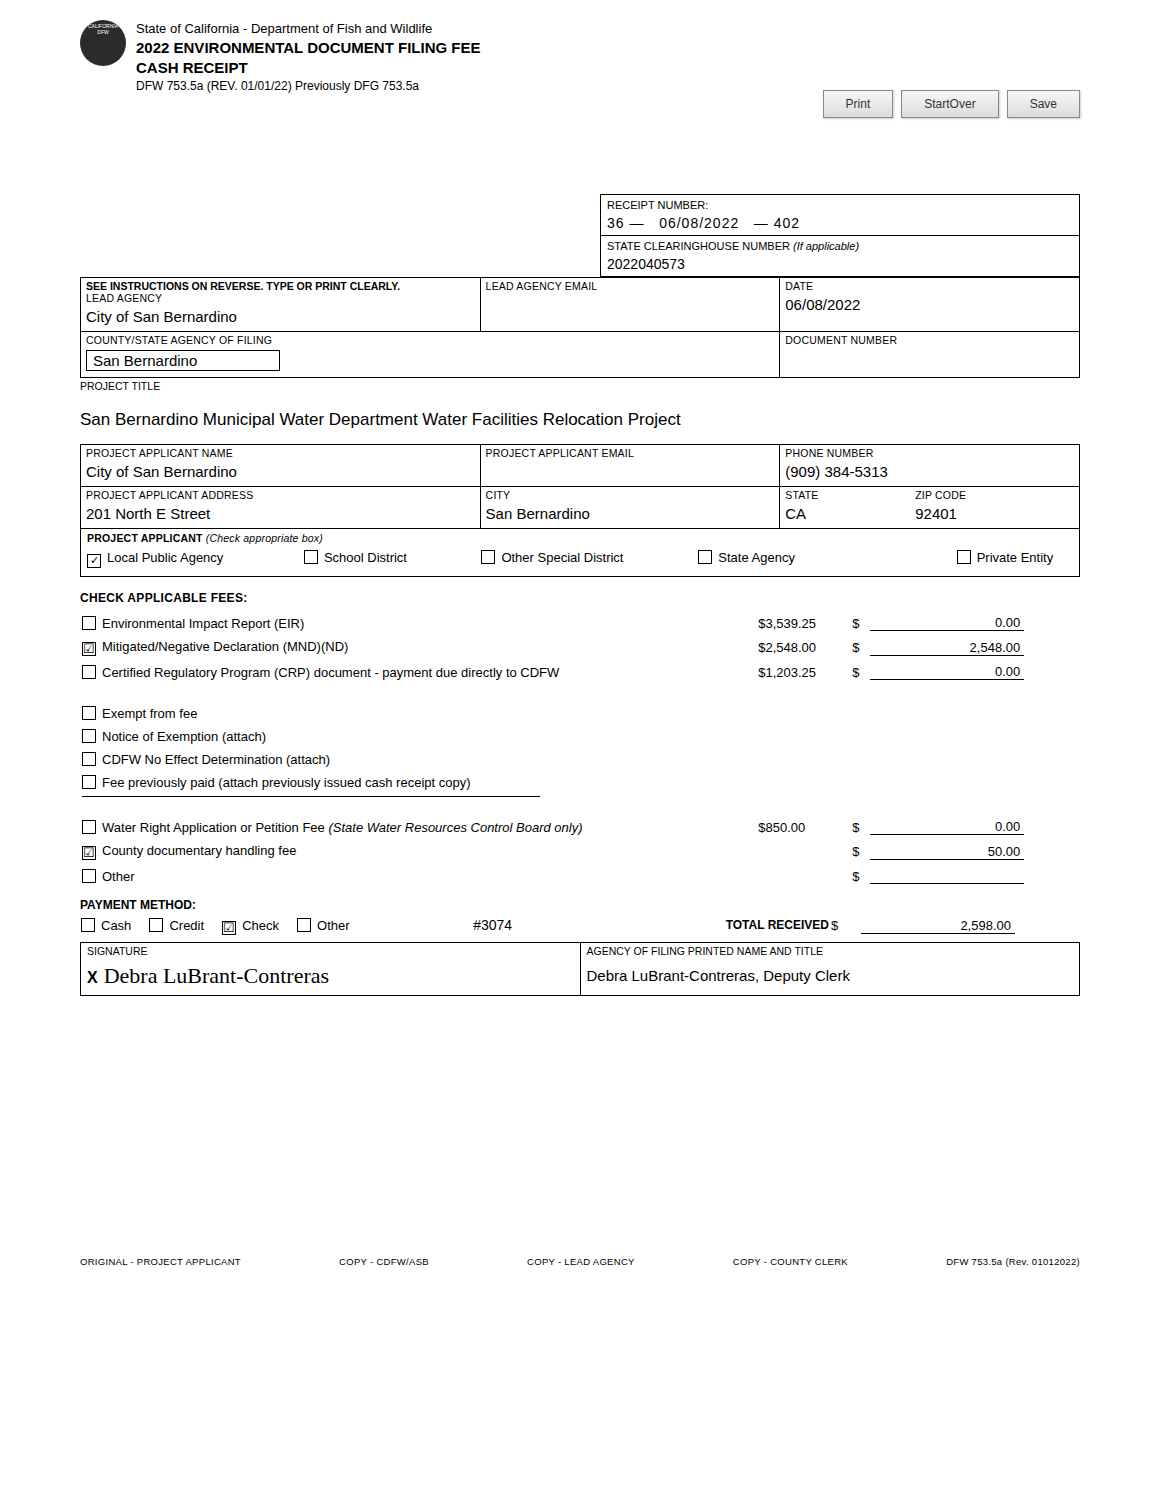CALIFORNIA
DFW
State of California - Department of Fish and Wildlife
2022 ENVIRONMENTAL DOCUMENT FILING FEE
CASH RECEIPT
DFW 753.5a (REV. 01/01/22) Previously DFG 753.5a
Print
StartOver
Save
RECEIPT NUMBER:
36 — 06/08/2022 — 402
STATE CLEARINGHOUSE NUMBER (If applicable)
2022040573
| SEE INSTRUCTIONS ON REVERSE. TYPE OR PRINT CLEARLY. LEAD AGENCY City of San Bernardino | LEAD AGENCY EMAIL | DATE 06/08/2022 |
| COUNTY/STATE AGENCY OF FILING San Bernardino | DOCUMENT NUMBER |
PROJECT TITLE
San Bernardino Municipal Water Department Water Facilities Relocation Project
| PROJECT APPLICANT NAME City of San Bernardino | PROJECT APPLICANT EMAIL | PHONE NUMBER (909) 384-5313 |
| PROJECT APPLICANT ADDRESS 201 North E Street | CITY San Bernardino | / STATE CA / ZIP CODE 92401 / |
PROJECT APPLICANT (Check appropriate box)
Local Public Agency
School District
Other Special District
State Agency
Private Entity
CHECK APPLICABLE FEES:
| Environmental Impact Report (EIR) | $3,539.25 | $ | 0.00 |
| Mitigated/Negative Declaration (MND)(ND) | $2,548.00 | $ | 2,548.00 |
| Certified Regulatory Program (CRP) document - payment due directly to CDFW | $1,203.25 | $ | 0.00 |
| Exempt from fee |
| Notice of Exemption (attach) |
| CDFW No Effect Determination (attach) |
| Fee previously paid (attach previously issued cash receipt copy) |
| Water Right Application or Petition Fee (State Water Resources Control Board only) | $850.00 | $ | 0.00 |
| County documentary handling fee | | $ | 50.00 |
| Other | | $ | |
PAYMENT METHOD:
| Cash Credit Check Other #3074 | TOTAL RECEIVED | $ | 2,598.00 |
| SIGNATURE X Debra LuBrant-Contreras | AGENCY OF FILING PRINTED NAME AND TITLE Debra LuBrant-Contreras, Deputy Clerk |
ORIGINAL - PROJECT APPLICANT
COPY - CDFW/ASB
COPY - LEAD AGENCY
COPY - COUNTY CLERK
DFW 753.5a (Rev. 01012022)